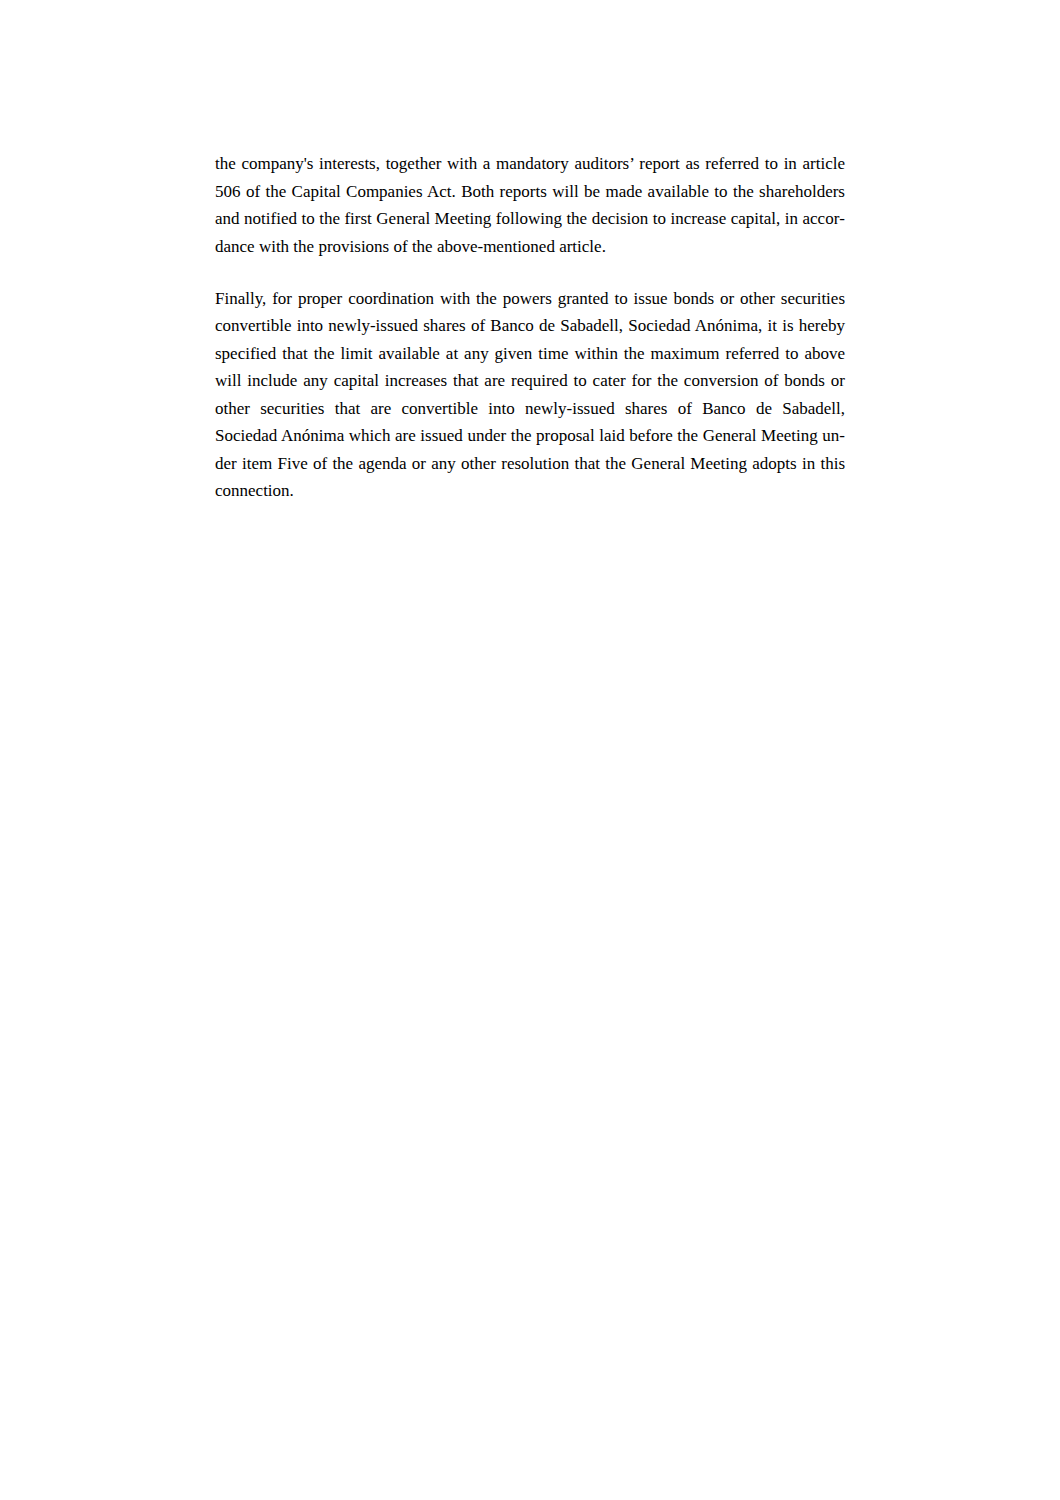the company's interests, together with a mandatory auditors’ report as referred to in article 506 of the Capital Companies Act. Both reports will be made available to the shareholders and notified to the first General Meeting following the decision to increase capital, in accordance with the provisions of the above-mentioned article.
Finally, for proper coordination with the powers granted to issue bonds or other securities convertible into newly-issued shares of Banco de Sabadell, Sociedad Anónima, it is hereby specified that the limit available at any given time within the maximum referred to above will include any capital increases that are required to cater for the conversion of bonds or other securities that are convertible into newly-issued shares of Banco de Sabadell, Sociedad Anónima which are issued under the proposal laid before the General Meeting under item Five of the agenda or any other resolution that the General Meeting adopts in this connection.